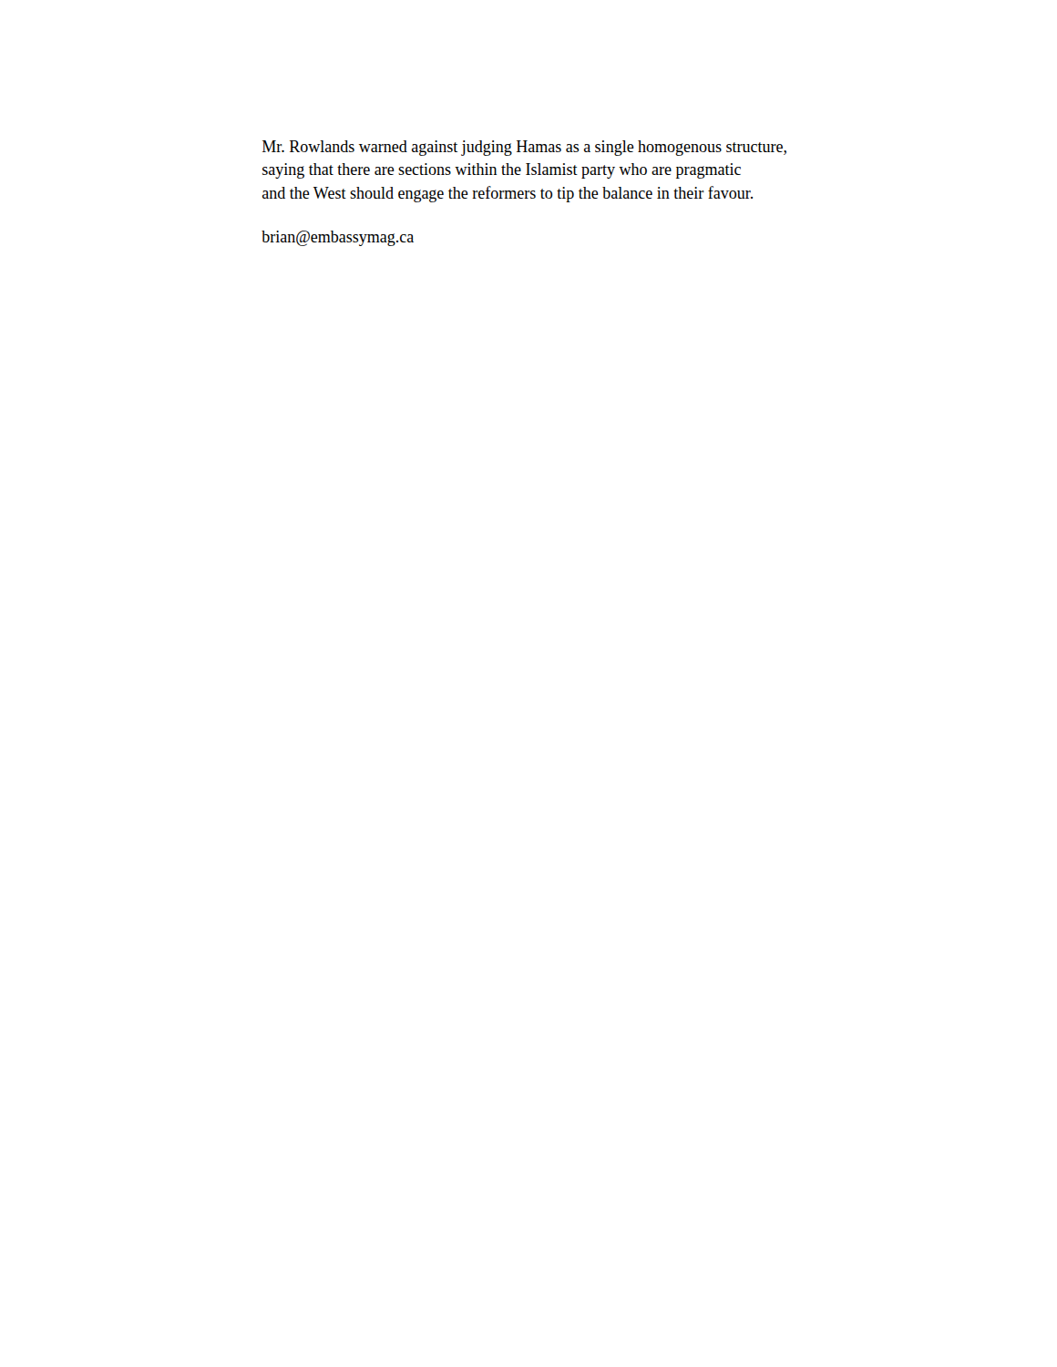Mr. Rowlands warned against judging Hamas as a single homogenous structure,
saying that there are sections within the Islamist party who are pragmatic
and the West should engage the reformers to tip the balance in their favour.
brian@embassymag.ca